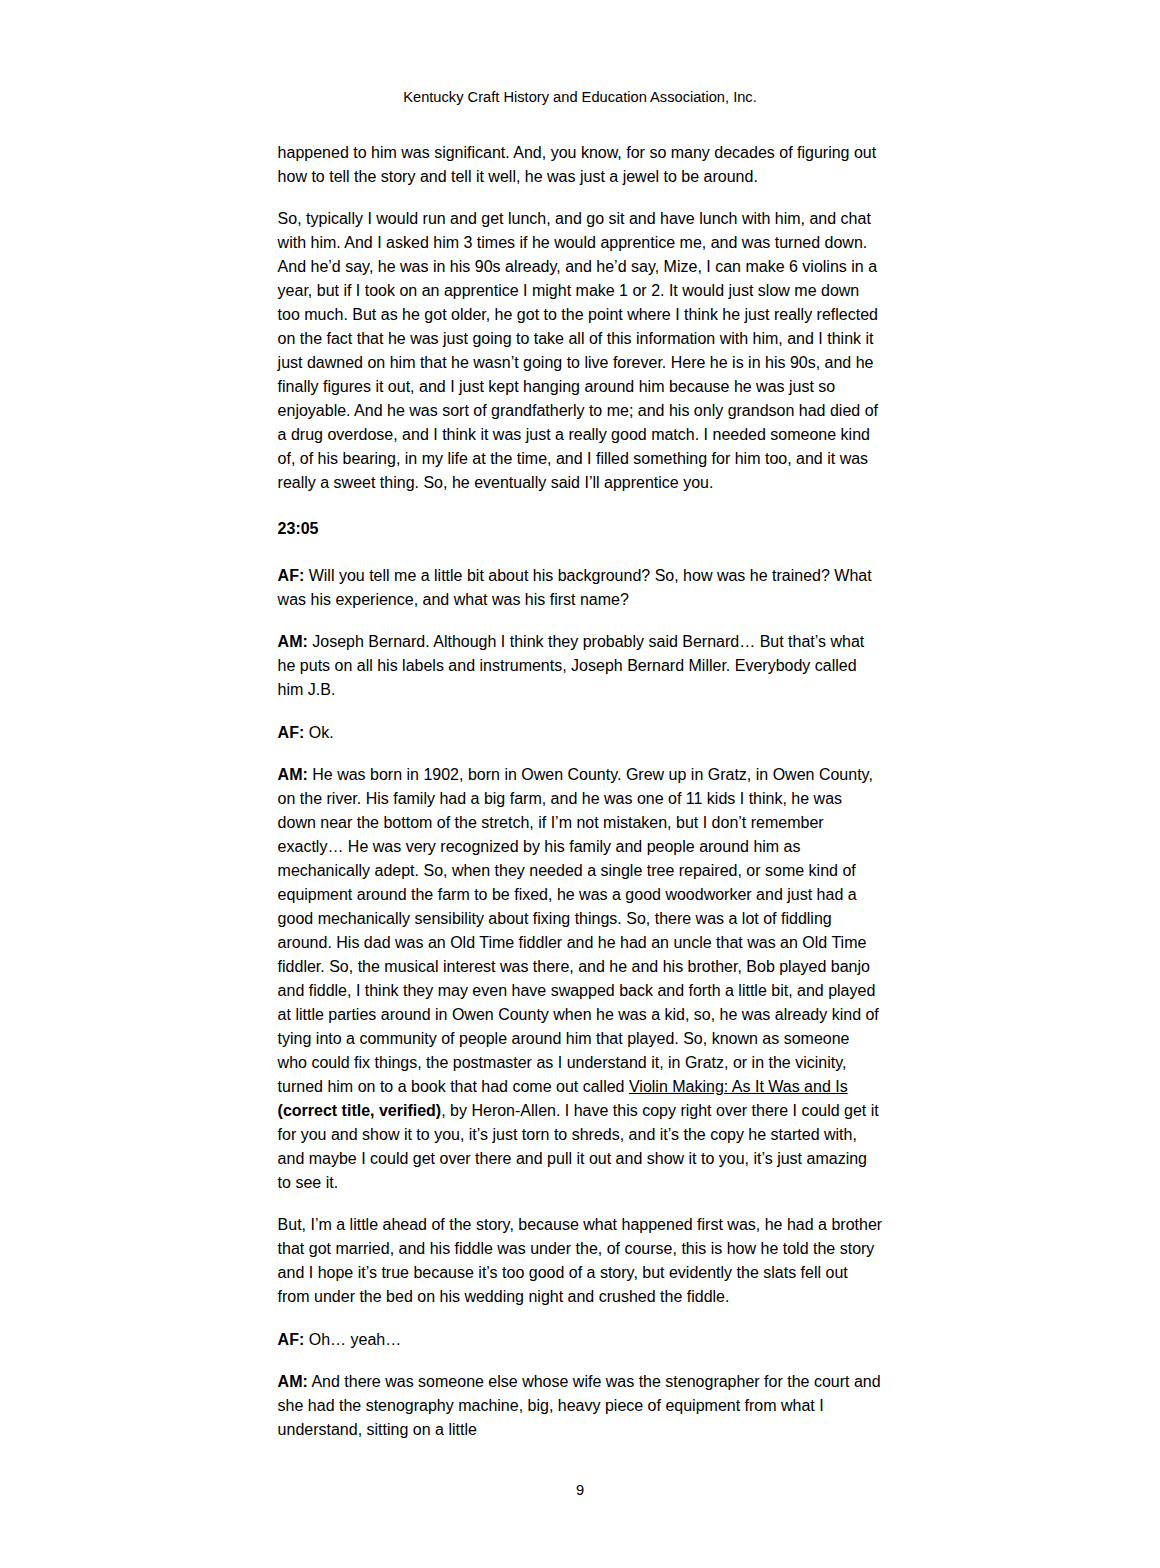Kentucky Craft History and Education Association, Inc.
happened to him was significant. And, you know, for so many decades of figuring out how to tell the story and tell it well, he was just a jewel to be around.
So, typically I would run and get lunch, and go sit and have lunch with him, and chat with him. And I asked him 3 times if he would apprentice me, and was turned down. And he’d say, he was in his 90s already, and he’d say, Mize, I can make 6 violins in a year, but if I took on an apprentice I might make 1 or 2. It would just slow me down too much. But as he got older, he got to the point where I think he just really reflected on the fact that he was just going to take all of this information with him, and I think it just dawned on him that he wasn’t going to live forever. Here he is in his 90s, and he finally figures it out, and I just kept hanging around him because he was just so enjoyable. And he was sort of grandfatherly to me; and his only grandson had died of a drug overdose, and I think it was just a really good match. I needed someone kind of, of his bearing, in my life at the time, and I filled something for him too, and it was really a sweet thing. So, he eventually said I’ll apprentice you.
23:05
AF: Will you tell me a little bit about his background? So, how was he trained? What was his experience, and what was his first name?
AM: Joseph Bernard. Although I think they probably said Bernard… But that’s what he puts on all his labels and instruments, Joseph Bernard Miller. Everybody called him J.B.
AF: Ok.
AM: He was born in 1902, born in Owen County. Grew up in Gratz, in Owen County, on the river. His family had a big farm, and he was one of 11 kids I think, he was down near the bottom of the stretch, if I’m not mistaken, but I don’t remember exactly… He was very recognized by his family and people around him as mechanically adept. So, when they needed a single tree repaired, or some kind of equipment around the farm to be fixed, he was a good woodworker and just had a good mechanically sensibility about fixing things. So, there was a lot of fiddling around. His dad was an Old Time fiddler and he had an uncle that was an Old Time fiddler. So, the musical interest was there, and he and his brother, Bob played banjo and fiddle, I think they may even have swapped back and forth a little bit, and played at little parties around in Owen County when he was a kid, so, he was already kind of tying into a community of people around him that played. So, known as someone who could fix things, the postmaster as I understand it, in Gratz, or in the vicinity, turned him on to a book that had come out called Violin Making: As It Was and Is (correct title, verified), by Heron-Allen. I have this copy right over there I could get it for you and show it to you, it’s just torn to shreds, and it’s the copy he started with, and maybe I could get over there and pull it out and show it to you, it’s just amazing to see it.
But, I’m a little ahead of the story, because what happened first was, he had a brother that got married, and his fiddle was under the, of course, this is how he told the story and I hope it’s true because it’s too good of a story, but evidently the slats fell out from under the bed on his wedding night and crushed the fiddle.
AF: Oh… yeah…
AM: And there was someone else whose wife was the stenographer for the court and she had the stenography machine, big, heavy piece of equipment from what I understand, sitting on a little
9